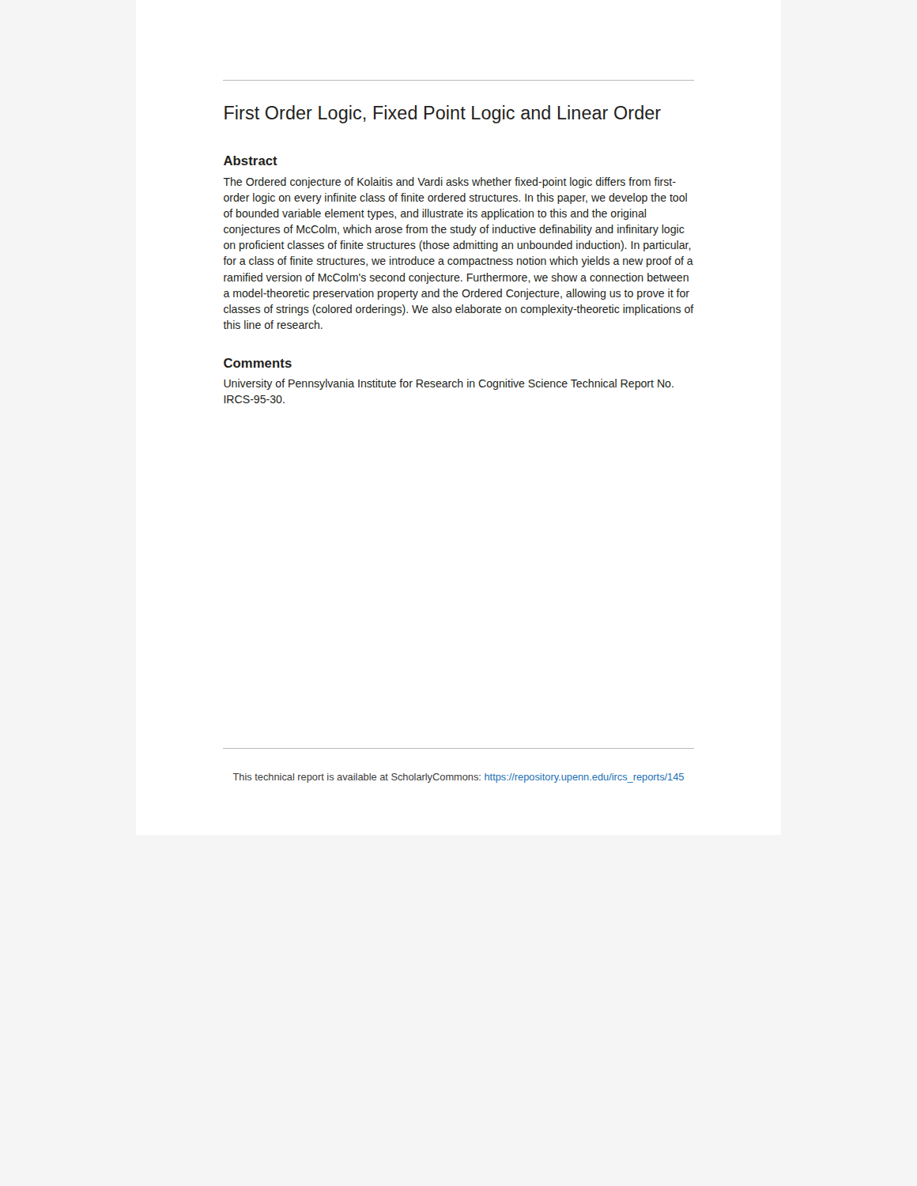First Order Logic, Fixed Point Logic and Linear Order
Abstract
The Ordered conjecture of Kolaitis and Vardi asks whether fixed-point logic differs from first-order logic on every infinite class of finite ordered structures. In this paper, we develop the tool of bounded variable element types, and illustrate its application to this and the original conjectures of McColm, which arose from the study of inductive definability and infinitary logic on proficient classes of finite structures (those admitting an unbounded induction). In particular, for a class of finite structures, we introduce a compactness notion which yields a new proof of a ramified version of McColm's second conjecture. Furthermore, we show a connection between a model-theoretic preservation property and the Ordered Conjecture, allowing us to prove it for classes of strings (colored orderings). We also elaborate on complexity-theoretic implications of this line of research.
Comments
University of Pennsylvania Institute for Research in Cognitive Science Technical Report No. IRCS-95-30.
This technical report is available at ScholarlyCommons: https://repository.upenn.edu/ircs_reports/145